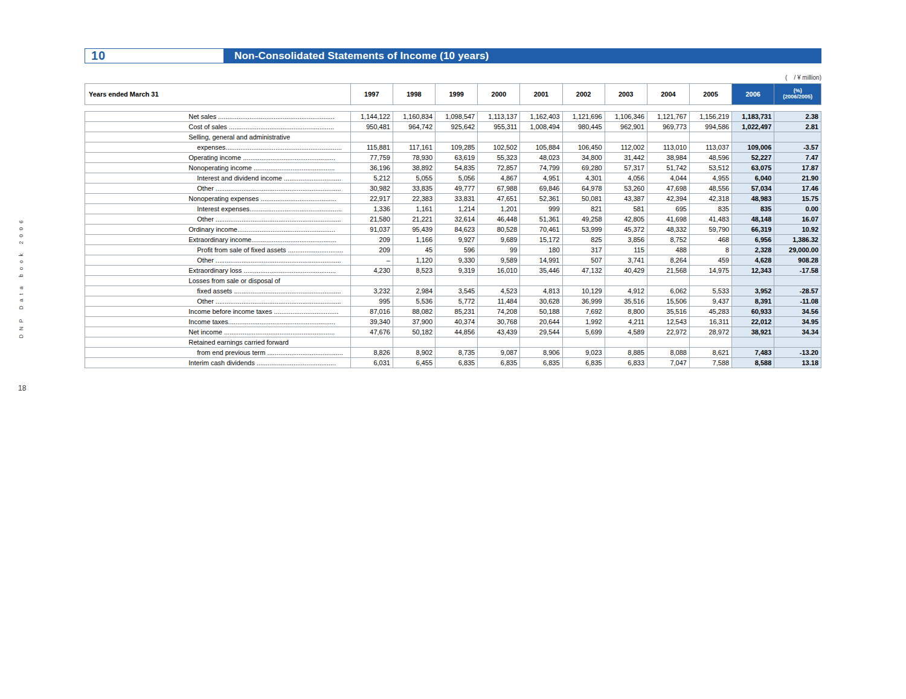10
Non-Consolidated Statements of Income (10 years)
( / ¥ million)
| Years ended March 31 | 1997 | 1998 | 1999 | 2000 | 2001 | 2002 | 2003 | 2004 | 2005 | 2006 | (%) (2006/2005) |
| --- | --- | --- | --- | --- | --- | --- | --- | --- | --- | --- | --- |
| | Net sales ............................................................... | 1,144,122 | 1,160,834 | 1,098,547 | 1,113,137 | 1,162,403 | 1,121,696 | 1,106,346 | 1,121,767 | 1,156,219 | 1,183,731 | 2.38 |
| | Cost of sales ......................................................... | 950,481 | 964,742 | 925,642 | 955,311 | 1,008,494 | 980,445 | 962,901 | 969,773 | 994,586 | 1,022,497 | 2.81 |
| | Selling, general and administrative | | | | | | | | | | | |
| | expenses............................................................... | 115,881 | 117,161 | 109,285 | 102,502 | 105,884 | 106,450 | 112,002 | 113,010 | 113,037 | 109,006 | -3.57 |
| | Operating income .................................................. | 77,759 | 78,930 | 63,619 | 55,323 | 48,023 | 34,800 | 31,442 | 38,984 | 48,596 | 52,227 | 7.47 |
| | Nonoperating income ............................................ | 36,196 | 38,892 | 54,835 | 72,857 | 74,799 | 69,280 | 57,317 | 51,742 | 53,512 | 63,075 | 17.87 |
| | Interest and dividend income ............................... | 5,212 | 5,055 | 5,056 | 4,867 | 4,951 | 4,301 | 4,056 | 4,044 | 4,955 | 6,040 | 21.90 |
| | Other .................................................................... | 30,982 | 33,835 | 49,777 | 67,988 | 69,846 | 64,978 | 53,260 | 47,698 | 48,556 | 57,034 | 17.46 |
| | Nonoperating expenses ......................................... | 22,917 | 22,383 | 33,831 | 47,651 | 52,361 | 50,081 | 43,387 | 42,394 | 42,318 | 48,983 | 15.75 |
| | Interest expenses.................................................. | 1,336 | 1,161 | 1,214 | 1,201 | 999 | 821 | 581 | 695 | 835 | 835 | 0.00 |
| | Other .................................................................... | 21,580 | 21,221 | 32,614 | 46,448 | 51,361 | 49,258 | 42,805 | 41,698 | 41,483 | 48,148 | 16.07 |
| | Ordinary income..................................................... | 91,037 | 95,439 | 84,623 | 80,528 | 70,461 | 53,999 | 45,372 | 48,332 | 59,790 | 66,319 | 10.92 |
| | Extraordinary income.............................................. | 209 | 1,166 | 9,927 | 9,689 | 15,172 | 825 | 3,856 | 8,752 | 468 | 6,956 | 1,386.32 |
| | Profit from sale of fixed assets .............................. | 209 | 45 | 596 | 99 | 180 | 317 | 115 | 488 | 8 | 2,328 | 29,000.00 |
| | Other .................................................................... | – | 1,120 | 9,330 | 9,589 | 14,991 | 507 | 3,741 | 8,264 | 459 | 4,628 | 908.28 |
| | Extraordinary loss .................................................. | 4,230 | 8,523 | 9,319 | 16,010 | 35,446 | 47,132 | 40,429 | 21,568 | 14,975 | 12,343 | -17.58 |
| | Losses from sale or disposal of | | | | | | | | | | | |
| | fixed assets .......................................................... | 3,232 | 2,984 | 3,545 | 4,523 | 4,813 | 10,129 | 4,912 | 6,062 | 5,533 | 3,952 | -28.57 |
| | Other .................................................................... | 995 | 5,536 | 5,772 | 11,484 | 30,628 | 36,999 | 35,516 | 15,506 | 9,437 | 8,391 | -11.08 |
| | Income before income taxes ................................... | 87,016 | 88,082 | 85,231 | 74,208 | 50,188 | 7,692 | 8,800 | 35,516 | 45,283 | 60,933 | 34.56 |
| | Income taxes.......................................................... | 39,340 | 37,900 | 40,374 | 30,768 | 20,644 | 1,992 | 4,211 | 12,543 | 16,311 | 22,012 | 34.95 |
| | Net income ............................................................ | 47,676 | 50,182 | 44,856 | 43,439 | 29,544 | 5,699 | 4,589 | 22,972 | 28,972 | 38,921 | 34.34 |
| | Retained earnings carried forward | | | | | | | | | | | |
| | from end previous term ......................................... | 8,826 | 8,902 | 8,735 | 9,087 | 8,906 | 9,023 | 8,885 | 8,088 | 8,621 | 7,483 | -13.20 |
| | Interim cash dividends ........................................... | 6,031 | 6,455 | 6,835 | 6,835 | 6,835 | 6,835 | 6,833 | 7,047 | 7,588 | 8,588 | 13.18 |
D N P D a t a b o o k 2 0 0 6
18